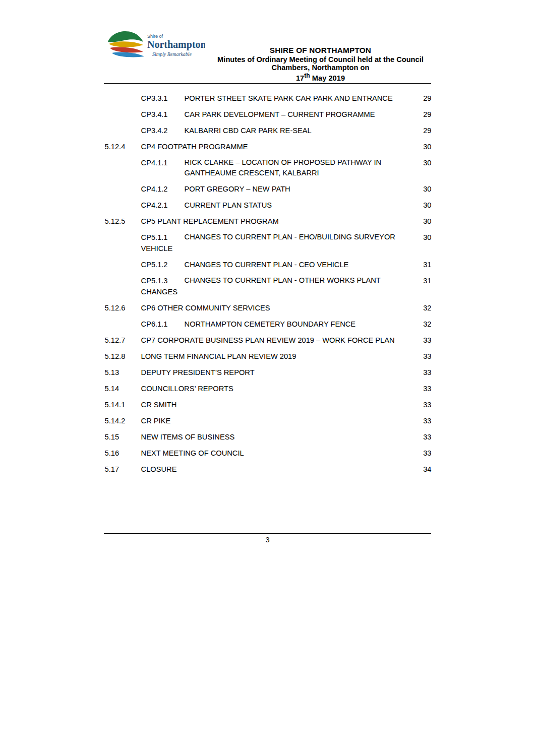Shire of Northampton Simply Remarkable
SHIRE OF NORTHAMPTON
Minutes of Ordinary Meeting of Council held at the Council Chambers, Northampton on
17th May 2019
CP3.3.1
PORTER STREET SKATE PARK CAR PARK AND ENTRANCE
29
CP3.4.1
CAR PARK DEVELOPMENT – CURRENT PROGRAMME
29
CP3.4.2
KALBARRI CBD CAR PARK RE-SEAL
29
5.12.4
CP4 FOOTPATH PROGRAMME
30
CP4.1.1
RICK CLARKE – LOCATION OF PROPOSED PATHWAY IN GANTHEAUME CRESCENT, KALBARRI
30
CP4.1.2
PORT GREGORY – NEW PATH
30
CP4.2.1
CURRENT PLAN STATUS
30
5.12.5
CP5 PLANT REPLACEMENT PROGRAM
30
CP5.1.1
VEHICLE
CHANGES TO CURRENT PLAN - EHO/BUILDING SURVEYOR
30
CP5.1.2
CHANGES TO CURRENT PLAN - CEO VEHICLE
31
CP5.1.3
CHANGES
CHANGES TO CURRENT PLAN - OTHER WORKS PLANT
31
5.12.6
CP6 OTHER COMMUNITY SERVICES
32
CP6.1.1
NORTHAMPTON CEMETERY BOUNDARY FENCE
32
5.12.7
CP7 CORPORATE BUSINESS PLAN REVIEW 2019 – WORK FORCE PLAN
33
5.12.8
LONG TERM FINANCIAL PLAN REVIEW 2019
33
5.13
DEPUTY PRESIDENT’S REPORT
33
5.14
COUNCILLORS’ REPORTS
33
5.14.1
CR SMITH
33
5.14.2
CR PIKE
33
5.15
NEW ITEMS OF BUSINESS
33
5.16
NEXT MEETING OF COUNCIL
33
5.17
CLOSURE
34
3